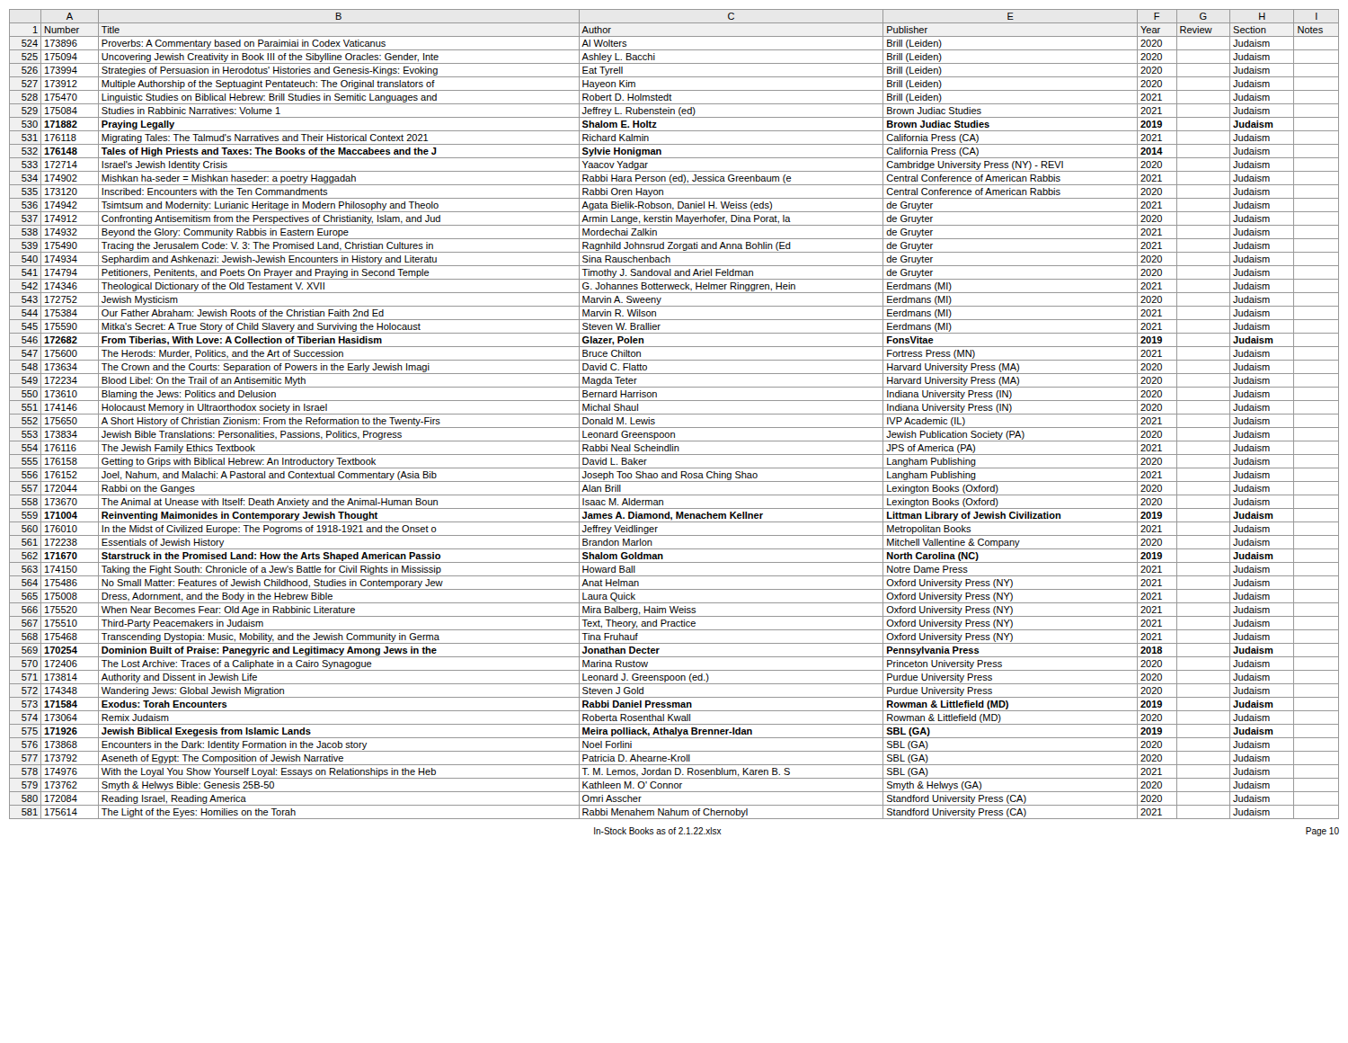| | A | B | C | E | F | G | H | I |
| --- | --- | --- | --- | --- | --- | --- | --- | --- |
| 1 | Number | Title | Author | Publisher | Year | Review | Section | Notes |
| 524 | 173896 | Proverbs: A Commentary based on Paraimiai in Codex Vaticanus | Al Wolters | Brill (Leiden) | 2020 | | Judaism | |
| 525 | 175094 | Uncovering Jewish Creativity in Book III of the Sibylline Oracles: Gender, Inte | Ashley L. Bacchi | Brill (Leiden) | 2020 | | Judaism | |
| 526 | 173994 | Strategies of Persuasion in Herodotus' Histories and Genesis-Kings: Evoking | Eat Tyrell | Brill (Leiden) | 2020 | | Judaism | |
| 527 | 173912 | Multiple Authorship of the Septuagint Pentateuch: The Original translators of | Hayeon Kim | Brill (Leiden) | 2020 | | Judaism | |
| 528 | 175470 | Linguistic Studies on Biblical Hebrew: Brill Studies in Semitic Languages and | Robert D. Holmstedt | Brill (Leiden) | 2021 | | Judaism | |
| 529 | 175084 | Studies in Rabbinic Narratives: Volume 1 | Jeffrey L. Rubenstein (ed) | Brown Judiac Studies | 2021 | | Judaism | |
| 530 | 171882 | Praying Legally | Shalom E. Holtz | Brown Judiac Studies | 2019 | | Judaism | |
| 531 | 176118 | Migrating Tales: The Talmud's Narratives and Their Historical Context 2021 | Richard Kalmin | California Press (CA) | 2021 | | Judaism | |
| 532 | 176148 | Tales of High Priests and Taxes: The Books of the Maccabees and the J | Sylvie Honigman | California Press (CA) | 2014 | | Judaism | |
| 533 | 172714 | Israel's Jewish Identity Crisis | Yaacov Yadgar | Cambridge University Press (NY) - REVI | 2020 | | Judaism | |
| 534 | 174902 | Mishkan ha-seder = Mishkan haseder: a poetry Haggadah | Rabbi Hara Person (ed), Jessica Greenbaum (e | Central Conference of American Rabbis | 2021 | | Judaism | |
| 535 | 173120 | Inscribed: Encounters with the Ten Commandments | Rabbi Oren Hayon | Central Conference of American Rabbis | 2020 | | Judaism | |
| 536 | 174942 | Tsimtsum and Modernity: Lurianic Heritage in Modern Philosophy and Theolo | Agata Bielik-Robson, Daniel H. Weiss (eds) | de Gruyter | 2021 | | Judaism | |
| 537 | 174912 | Confronting Antisemitism from the Perspectives of Christianity, Islam, and Jud | Armin Lange, kerstin Mayerhofer, Dina Porat, la | de Gruyter | 2020 | | Judaism | |
| 538 | 174932 | Beyond the Glory: Community Rabbis in Eastern Europe | Mordechai Zalkin | de Gruyter | 2021 | | Judaism | |
| 539 | 175490 | Tracing the Jerusalem Code: V. 3: The Promised Land, Christian Cultures in | Ragnhild Johnsrud Zorgati and Anna Bohlin (Ed | de Gruyter | 2021 | | Judaism | |
| 540 | 174934 | Sephardim and Ashkenazi: Jewish-Jewish Encounters in History and Literatu | Sina Rauschenbach | de Gruyter | 2020 | | Judaism | |
| 541 | 174794 | Petitioners, Penitents, and Poets On Prayer and Praying in Second Temple | Timothy J. Sandoval and Ariel Feldman | de Gruyter | 2020 | | Judaism | |
| 542 | 174346 | Theological Dictionary of the Old Testament V. XVII | G. Johannes Botterweck, Helmer Ringgren, Hein | Eerdmans (MI) | 2021 | | Judaism | |
| 543 | 172752 | Jewish Mysticism | Marvin A. Sweeny | Eerdmans (MI) | 2020 | | Judaism | |
| 544 | 175384 | Our Father Abraham: Jewish Roots of the Christian Faith 2nd Ed | Marvin R. Wilson | Eerdmans (MI) | 2021 | | Judaism | |
| 545 | 175590 | Mitka's Secret: A True Story of Child Slavery and Surviving the Holocaust | Steven W. Brallier | Eerdmans (MI) | 2021 | | Judaism | |
| 546 | 172682 | From Tiberias, With Love: A Collection of Tiberian Hasidism | Glazer, Polen | FonsVitae | 2019 | | Judaism | |
| 547 | 175600 | The Herods: Murder, Politics, and the Art of Succession | Bruce Chilton | Fortress Press (MN) | 2021 | | Judaism | |
| 548 | 173634 | The Crown and the Courts: Separation of Powers in the Early Jewish Imagi | David C. Flatto | Harvard University Press (MA) | 2020 | | Judaism | |
| 549 | 172234 | Blood Libel: On the Trail of an Antisemitic Myth | Magda Teter | Harvard University Press (MA) | 2020 | | Judaism | |
| 550 | 173610 | Blaming the Jews: Politics and Delusion | Bernard Harrison | Indiana University Press (IN) | 2020 | | Judaism | |
| 551 | 174146 | Holocaust Memory in Ultraorthodox society in Israel | Michal Shaul | Indiana University Press (IN) | 2020 | | Judaism | |
| 552 | 175650 | A Short History of Christian Zionism: From the Reformation to the Twenty-Firs | Donald M. Lewis | IVP Academic (IL) | 2021 | | Judaism | |
| 553 | 173834 | Jewish Bible Translations: Personalities, Passions, Politics, Progress | Leonard Greenspoon | Jewish Publication Society (PA) | 2020 | | Judaism | |
| 554 | 176116 | The Jewish Family Ethics Textbook | Rabbi Neal Scheindlin | JPS of America (PA) | 2021 | | Judaism | |
| 555 | 176158 | Getting to Grips with Biblical Hebrew: An Introductory Textbook | David L. Baker | Langham Publishing | 2020 | | Judaism | |
| 556 | 176152 | Joel, Nahum, and Malachi: A Pastoral and Contextual Commentary (Asia Bib | Joseph Too Shao and Rosa Ching Shao | Langham Publishing | 2021 | | Judaism | |
| 557 | 172044 | Rabbi on the Ganges | Alan Brill | Lexington Books (Oxford) | 2020 | | Judaism | |
| 558 | 173670 | The Animal at Unease with Itself: Death Anxiety and the Animal-Human Boun | Isaac M. Alderman | Lexington Books (Oxford) | 2020 | | Judaism | |
| 559 | 171004 | Reinventing Maimonides in Contemporary Jewish Thought | James A. Diamond, Menachem Kellner | Littman Library of Jewish Civilization | 2019 | | Judaism | |
| 560 | 176010 | In the Midst of Civilized Europe: The Pogroms of 1918-1921 and the Onset o | Jeffrey Veidlinger | Metropolitan Books | 2021 | | Judaism | |
| 561 | 172238 | Essentials of Jewish History | Brandon Marlon | Mitchell Vallentine & Company | 2020 | | Judaism | |
| 562 | 171670 | Starstruck in the Promised Land: How the Arts Shaped American Passio | Shalom Goldman | North Carolina (NC) | 2019 | | Judaism | |
| 563 | 174150 | Taking the Fight South: Chronicle of a Jew's Battle for Civil Rights in Mississip | Howard Ball | Notre Dame Press | 2021 | | Judaism | |
| 564 | 175486 | No Small Matter: Features of Jewish Childhood, Studies in Contemporary Jew | Anat Helman | Oxford University Press (NY) | 2021 | | Judaism | |
| 565 | 175008 | Dress, Adornment, and the Body in the Hebrew Bible | Laura Quick | Oxford University Press (NY) | 2021 | | Judaism | |
| 566 | 175520 | When Near Becomes Fear: Old Age in Rabbinic Literature | Mira Balberg, Haim Weiss | Oxford University Press (NY) | 2021 | | Judaism | |
| 567 | 175510 | Third-Party Peacemakers in Judaism | Text, Theory, and Practice | Oxford University Press (NY) | 2021 | | Judaism | |
| 568 | 175468 | Transcending Dystopia: Music, Mobility, and the Jewish Community in Germa | Tina Fruhauf | Oxford University Press (NY) | 2021 | | Judaism | |
| 569 | 170254 | Dominion Built of Praise: Panegyric and Legitimacy Among Jews in the | Jonathan Decter | Pennsylvania Press | 2018 | | Judaism | |
| 570 | 172406 | The Lost Archive: Traces of a Caliphate in a Cairo Synagogue | Marina Rustow | Princeton University Press | 2020 | | Judaism | |
| 571 | 173814 | Authority and Dissent in Jewish Life | Leonard J. Greenspoon (ed.) | Purdue University Press | 2020 | | Judaism | |
| 572 | 174348 | Wandering Jews: Global Jewish Migration | Steven J Gold | Purdue University Press | 2020 | | Judaism | |
| 573 | 171584 | Exodus: Torah Encounters | Rabbi Daniel Pressman | Rowman & Littlefield (MD) | 2019 | | Judaism | |
| 574 | 173064 | Remix Judaism | Roberta Rosenthal Kwall | Rowman & Littlefield (MD) | 2020 | | Judaism | |
| 575 | 171926 | Jewish Biblical Exegesis from Islamic Lands | Meira polliack, Athalya Brenner-Idan | SBL (GA) | 2019 | | Judaism | |
| 576 | 173868 | Encounters in the Dark: Identity Formation in the Jacob story | Noel Forlini | SBL (GA) | 2020 | | Judaism | |
| 577 | 173792 | Aseneth of Egypt: The Composition of Jewish Narrative | Patricia D. Ahearne-Kroll | SBL (GA) | 2020 | | Judaism | |
| 578 | 174976 | With the Loyal You Show Yourself Loyal: Essays on Relationships in the Heb | T. M. Lemos, Jordan D. Rosenblum, Karen B. S | SBL (GA) | 2021 | | Judaism | |
| 579 | 173762 | Smyth & Helwys Bible: Genesis 25B-50 | Kathleen M. O' Connor | Smyth & Helwys (GA) | 2020 | | Judaism | |
| 580 | 172084 | Reading Israel, Reading America | Omri Asscher | Standford University Press (CA) | 2020 | | Judaism | |
| 581 | 175614 | The Light of the Eyes: Homilies on the Torah | Rabbi Menahem Nahum of Chernobyl | Standford University Press (CA) | 2021 | | Judaism | |
In-Stock Books as of 2.1.22.xlsx Page 10